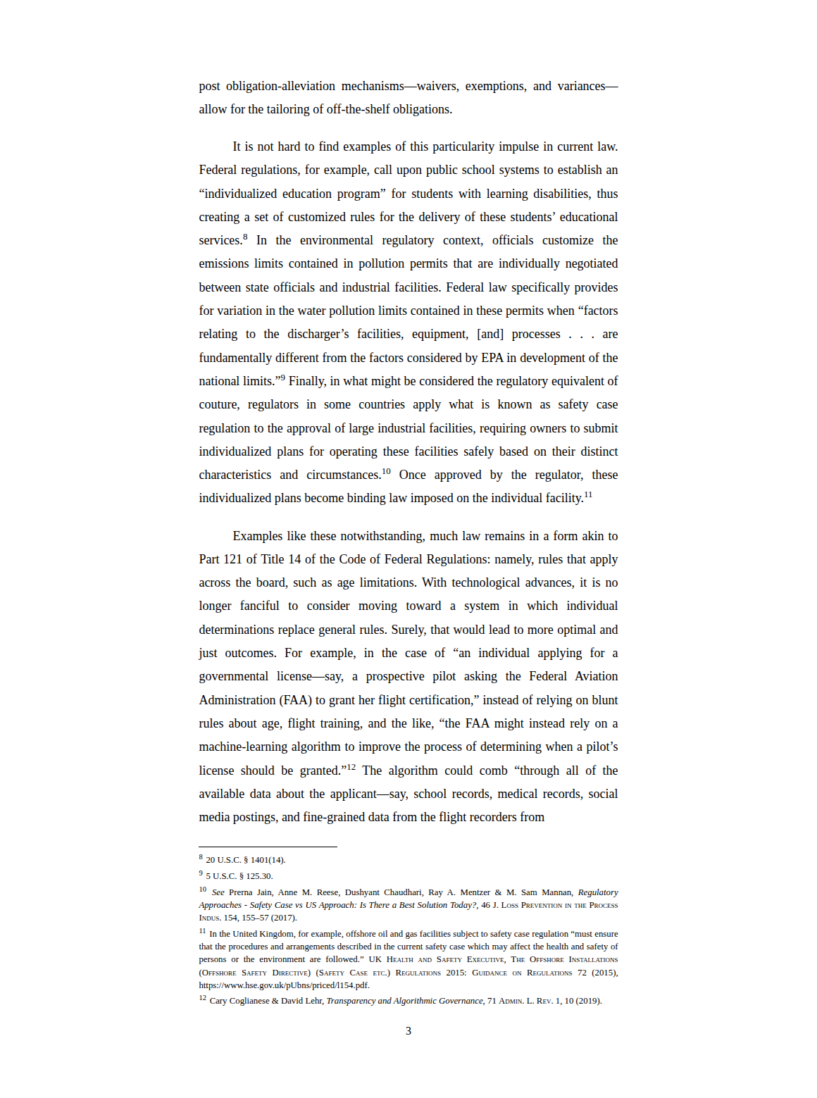post obligation-alleviation mechanisms—waivers, exemptions, and variances—allow for the tailoring of off-the-shelf obligations.
It is not hard to find examples of this particularity impulse in current law. Federal regulations, for example, call upon public school systems to establish an “individualized education program” for students with learning disabilities, thus creating a set of customized rules for the delivery of these students’ educational services.8 In the environmental regulatory context, officials customize the emissions limits contained in pollution permits that are individually negotiated between state officials and industrial facilities. Federal law specifically provides for variation in the water pollution limits contained in these permits when “factors relating to the discharger’s facilities, equipment, [and] processes . . . are fundamentally different from the factors considered by EPA in development of the national limits.”9 Finally, in what might be considered the regulatory equivalent of couture, regulators in some countries apply what is known as safety case regulation to the approval of large industrial facilities, requiring owners to submit individualized plans for operating these facilities safely based on their distinct characteristics and circumstances.10 Once approved by the regulator, these individualized plans become binding law imposed on the individual facility.11
Examples like these notwithstanding, much law remains in a form akin to Part 121 of Title 14 of the Code of Federal Regulations: namely, rules that apply across the board, such as age limitations. With technological advances, it is no longer fanciful to consider moving toward a system in which individual determinations replace general rules. Surely, that would lead to more optimal and just outcomes. For example, in the case of “an individual applying for a governmental license—say, a prospective pilot asking the Federal Aviation Administration (FAA) to grant her flight certification,” instead of relying on blunt rules about age, flight training, and the like, “the FAA might instead rely on a machine-learning algorithm to improve the process of determining when a pilot’s license should be granted.”12 The algorithm could comb “through all of the available data about the applicant—say, school records, medical records, social media postings, and fine-grained data from the flight recorders from
8 20 U.S.C. § 1401(14).
9 5 U.S.C. § 125.30.
10 See Prerna Jain, Anne M. Reese, Dushyant Chaudhari, Ray A. Mentzer & M. Sam Mannan, Regulatory Approaches - Safety Case vs US Approach: Is There a Best Solution Today?, 46 J. Loss Prevention in the Process Indus. 154, 155–57 (2017).
11 In the United Kingdom, for example, offshore oil and gas facilities subject to safety case regulation “must ensure that the procedures and arrangements described in the current safety case which may affect the health and safety of persons or the environment are followed.” UK Health and Safety Executive, The Offshore Installations (Offshore Safety Directive) (Safety Case etc.) Regulations 2015: Guidance on Regulations 72 (2015), https://www.hse.gov.uk/pUbns/priced/l154.pdf.
12 Cary Coglianese & David Lehr, Transparency and Algorithmic Governance, 71 Admin. L. Rev. 1, 10 (2019).
3